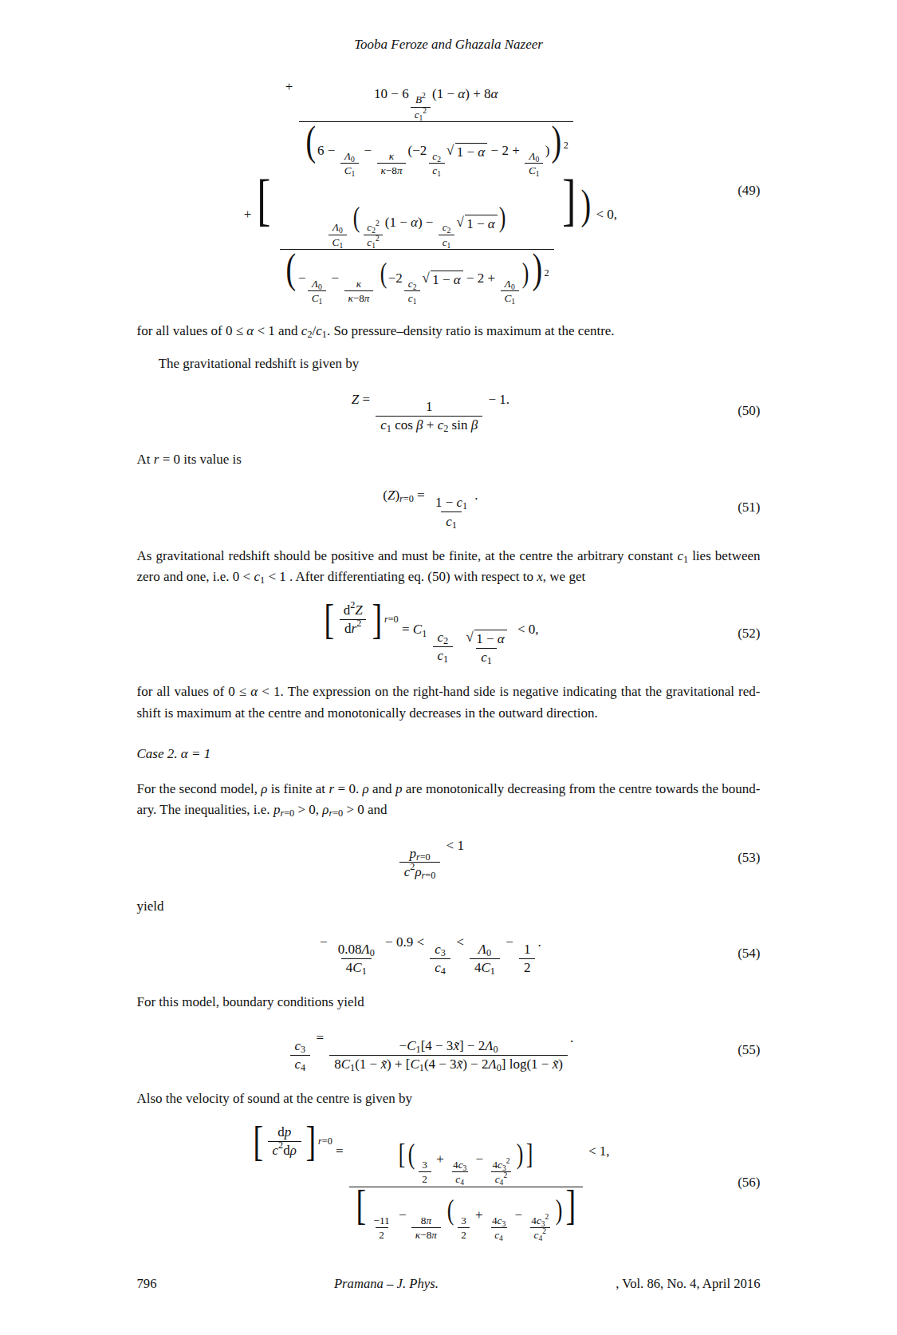Tooba Feroze and Ghazala Nazeer
+ 10 − 6B2 c12(1 − α) + 8α (6 − Λ0 C1 − κκ−8π(−2c2 c1√1 − α − 2 + Λ0 C1))2
+ [ Λ0 C1 (c22 c12(1 − α) − c2 c1√1 − α) (−Λ0 C1 − κκ−8π (−2c2 c1√1 − α − 2 + Λ0 C1))2 ]) < 0,
(49)
for all values of 0 ≤ α < 1 and c2/c1. So pressure–density ratio is maximum at the centre.
The gravitational redshift is given by
Z = 1 c1 cos β + c2 sin β − 1.
(50)
At r = 0 its value is
(Z)r=0 = 1 − c1 c1 .
(51)
As gravitational redshift should be positive and must be finite, at the centre the arbitrary constant c1 lies between zero and one, i.e. 0 < c1 < 1 . After differentiating eq. (50) with respect to x, we get
[ d2Z dr2 ] r=0 = C1 c2 c1 √1 − α c1 < 0,
(52)
for all values of 0 ≤ α < 1. The expression on the right-hand side is negative indicating that the gravitational redshift is maximum at the centre and monotonically decreases in the outward direction.
Case 2. α = 1
For the second model, ρ is finite at r = 0. ρ and p are monotonically decreasing from the centre towards the boundary. The inequalities, i.e. pr=0 > 0, ρr=0 > 0 and
pr=0 c2ρr=0 < 1
(53)
yield
− 0.08Λ0 4C1 − 0.9 < c3 c4 < Λ0 4C1 − 1 2 .
(54)
For this model, boundary conditions yield
c3 c4 = −C1[4 − 3x̃] − 2Λ0 8C1(1 − x̃) + [C1(4 − 3x̃) − 2Λ0] log(1 − x̃) .
(55)
Also the velocity of sound at the centre is given by
[ dp c2dρ ] r=0 = [(32 + 4c3 c4 − 4c32 c42)] [−112 − 8π κ−8π (32 + 4c3 c4 − 4c32 c42)] < 1,
(56)
796 Pramana – J. Phys., Vol. 86, No. 4, April 2016